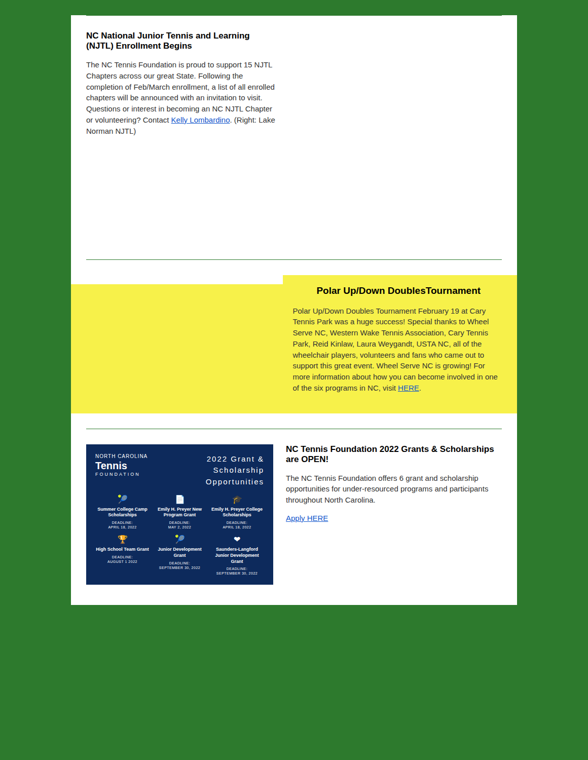NC National Junior Tennis and Learning (NJTL) Enrollment Begins
The NC Tennis Foundation is proud to support 15 NJTL Chapters across our great State. Following the completion of Feb/March enrollment, a list of all enrolled chapters will be announced with an invitation to visit. Questions or interest in becoming an NC NJTL Chapter or volunteering? Contact Kelly Lombardino. (Right: Lake Norman NJTL)
Polar Up/Down DoublesTournament
Polar Up/Down Doubles Tournament February 19 at Cary Tennis Park was a huge success! Special thanks to Wheel Serve NC, Western Wake Tennis Association, Cary Tennis Park, Reid Kinlaw, Laura Weygandt, USTA NC, all of the wheelchair players, volunteers and fans who came out to support this great event. Wheel Serve NC is growing! For more information about how you can become involved in one of the six programs in NC, visit HERE.
NORTH CAROLINA
Tennis
FOUNDATION
2022 Grant &
Scholarship
Opportunities
🎾
Summer College Camp Scholarships
DEADLINE:
APRIL 18, 2022
📄
Emily H. Preyer New Program Grant
DEADLINE:
MAY 2, 2022
🎓
Emily H. Preyer College Scholarships
DEADLINE:
APRIL 18, 2022
🏆
High School Team Grant
DEADLINE:
AUGUST 1 2022
🎾
Junior Development Grant
DEADLINE:
SEPTEMBER 30, 2022
❤
Saunders-Langford Junior Development Grant
DEADLINE:
SEPTEMBER 30, 2022
NC Tennis Foundation 2022 Grants & Scholarships are OPEN!
The NC Tennis Foundation offers 6 grant and scholarship opportunities for under-resourced programs and participants throughout North Carolina.
Apply HERE